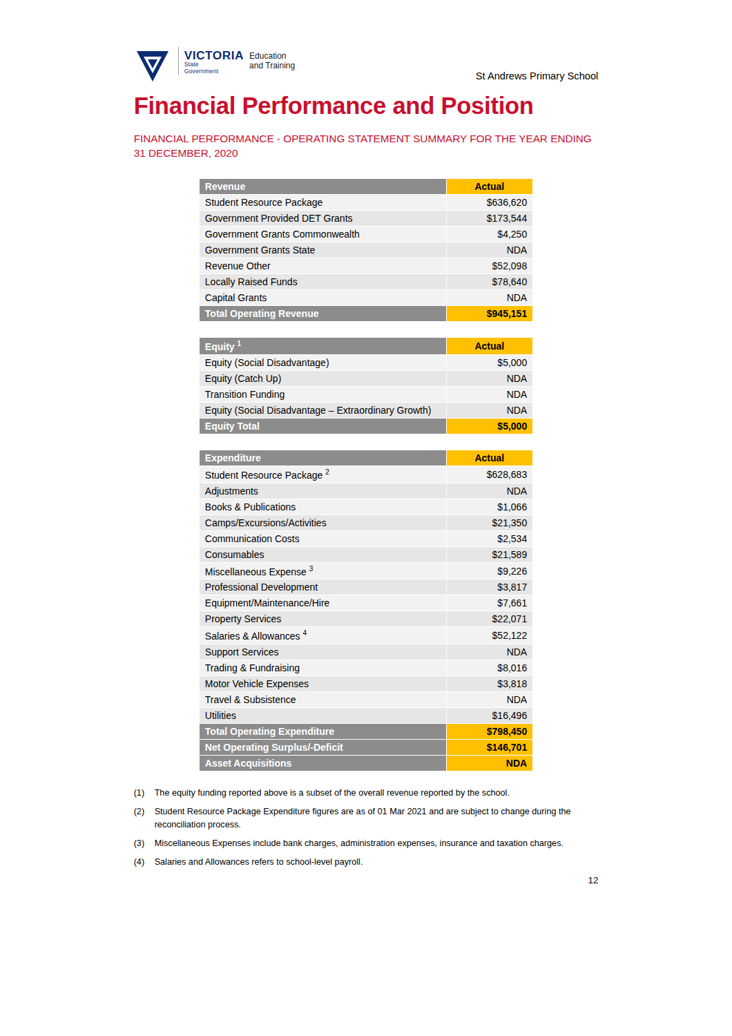VICTORIA State
Government
Education
and Training
St Andrews Primary School
Financial Performance and Position
Financial performance - operating statement summary for the year ending 31 December, 2020
| Revenue | Actual |
| --- | --- |
| Student Resource Package | $636,620 |
| Government Provided DET Grants | $173,544 |
| Government Grants Commonwealth | $4,250 |
| Government Grants State | NDA |
| Revenue Other | $52,098 |
| Locally Raised Funds | $78,640 |
| Capital Grants | NDA |
| Total Operating Revenue | $945,151 |
| Equity 1 | Actual |
| --- | --- |
| Equity (Social Disadvantage) | $5,000 |
| Equity (Catch Up) | NDA |
| Transition Funding | NDA |
| Equity (Social Disadvantage – Extraordinary Growth) | NDA |
| Equity Total | $5,000 |
| Expenditure | Actual |
| --- | --- |
| Student Resource Package 2 | $628,683 |
| Adjustments | NDA |
| Books & Publications | $1,066 |
| Camps/Excursions/Activities | $21,350 |
| Communication Costs | $2,534 |
| Consumables | $21,589 |
| Miscellaneous Expense 3 | $9,226 |
| Professional Development | $3,817 |
| Equipment/Maintenance/Hire | $7,661 |
| Property Services | $22,071 |
| Salaries & Allowances 4 | $52,122 |
| Support Services | NDA |
| Trading & Fundraising | $8,016 |
| Motor Vehicle Expenses | $3,818 |
| Travel & Subsistence | NDA |
| Utilities | $16,496 |
| Total Operating Expenditure | $798,450 |
| Net Operating Surplus/-Deficit | $146,701 |
| Asset Acquisitions | NDA |
The equity funding reported above is a subset of the overall revenue reported by the school.
Student Resource Package Expenditure figures are as of 01 Mar 2021 and are subject to change during the reconciliation process.
Miscellaneous Expenses include bank charges, administration expenses, insurance and taxation charges.
Salaries and Allowances refers to school-level payroll.
12